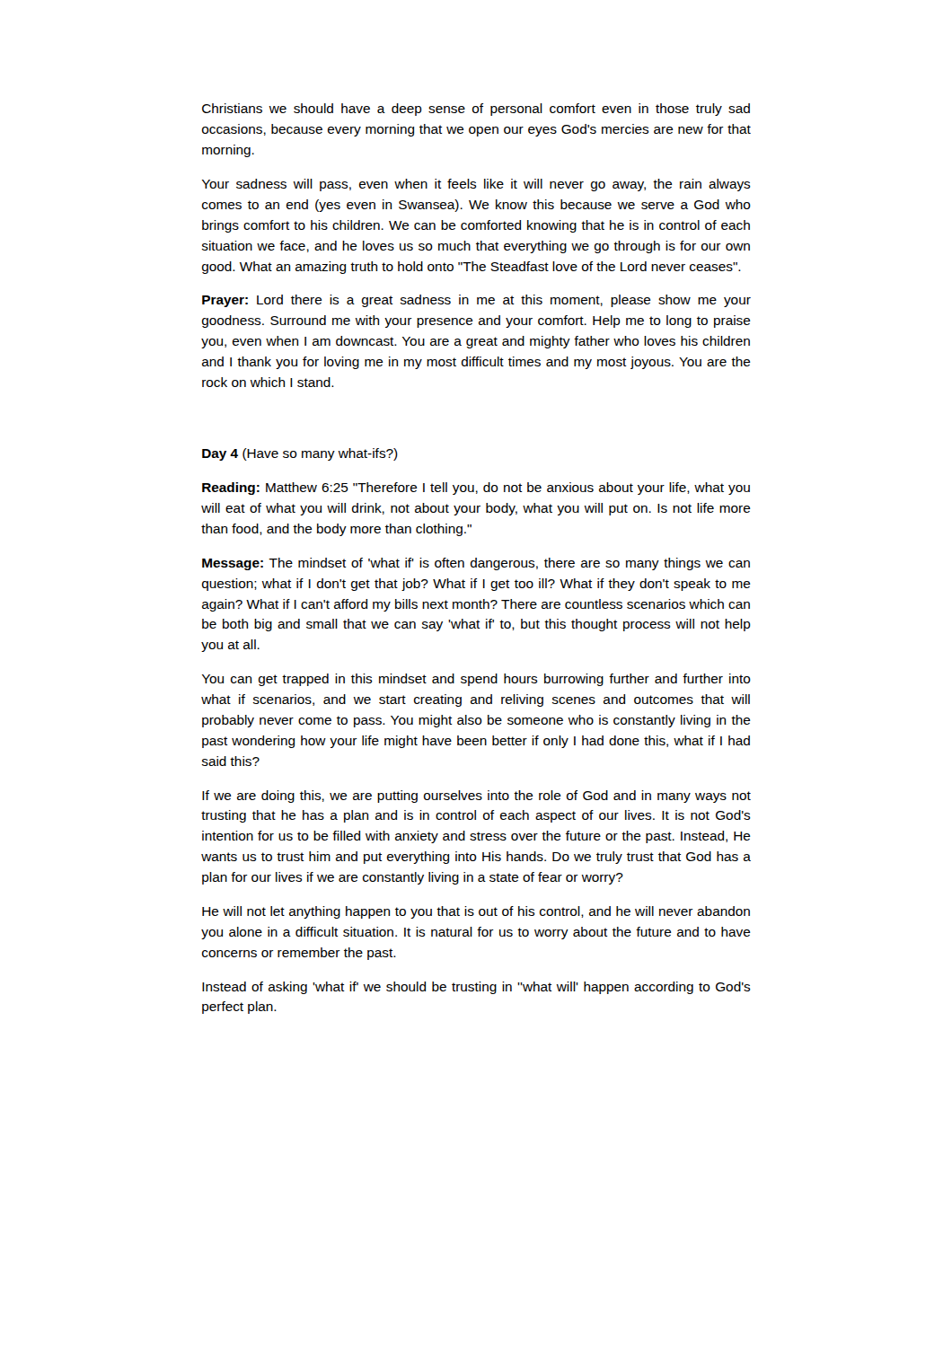Christians we should have a deep sense of personal comfort even in those truly sad occasions, because every morning that we open our eyes God's mercies are new for that morning.
Your sadness will pass, even when it feels like it will never go away, the rain always comes to an end (yes even in Swansea). We know this because we serve a God who brings comfort to his children. We can be comforted knowing that he is in control of each situation we face, and he loves us so much that everything we go through is for our own good. What an amazing truth to hold onto "The Steadfast love of the Lord never ceases".
Prayer: Lord there is a great sadness in me at this moment, please show me your goodness. Surround me with your presence and your comfort. Help me to long to praise you, even when I am downcast. You are a great and mighty father who loves his children and I thank you for loving me in my most difficult times and my most joyous. You are the rock on which I stand.
Day 4 (Have so many what-ifs?)
Reading: Matthew 6:25 "Therefore I tell you, do not be anxious about your life, what you will eat of what you will drink, not about your body, what you will put on. Is not life more than food, and the body more than clothing."
Message: The mindset of 'what if' is often dangerous, there are so many things we can question; what if I don't get that job? What if I get too ill? What if they don't speak to me again? What if I can't afford my bills next month? There are countless scenarios which can be both big and small that we can say 'what if' to, but this thought process will not help you at all.
You can get trapped in this mindset and spend hours burrowing further and further into what if scenarios, and we start creating and reliving scenes and outcomes that will probably never come to pass. You might also be someone who is constantly living in the past wondering how your life might have been better if only I had done this, what if I had said this?
If we are doing this, we are putting ourselves into the role of God and in many ways not trusting that he has a plan and is in control of each aspect of our lives. It is not God's intention for us to be filled with anxiety and stress over the future or the past. Instead, He wants us to trust him and put everything into His hands. Do we truly trust that God has a plan for our lives if we are constantly living in a state of fear or worry?
He will not let anything happen to you that is out of his control, and he will never abandon you alone in a difficult situation. It is natural for us to worry about the future and to have concerns or remember the past.
Instead of asking 'what if' we should be trusting in ''what will' happen according to God's perfect plan.